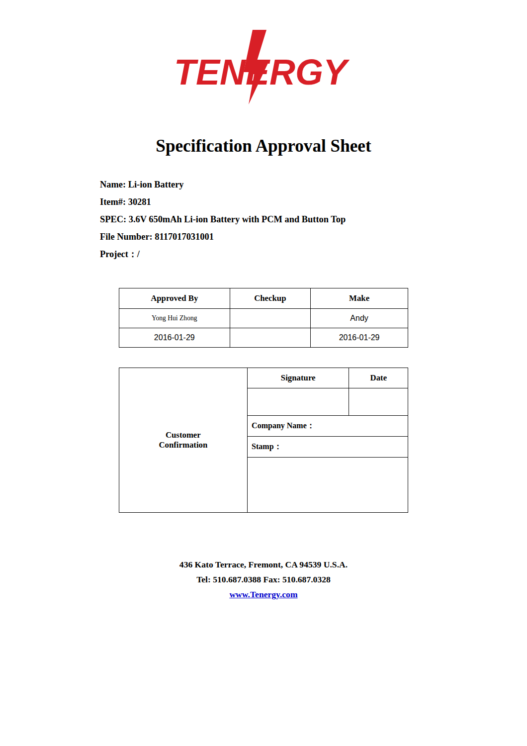TENERGY
Specification Approval Sheet
Name: Li-ion Battery
Item#: 30281
SPEC: 3.6V 650mAh Li-ion Battery with PCM and Button Top
File Number: 8117017031001
Project：/
| Approved By | Checkup | Make |
| --- | --- | --- |
| Yong Hui Zhong | | Andy |
| 2016-01-29 | | 2016-01-29 |
| Customer Confirmation | Signature | Date |
| Company Name： |
| Stamp： |
436 Kato Terrace, Fremont, CA 94539 U.S.A.
Tel: 510.687.0388 Fax: 510.687.0328
www.Tenergy.com